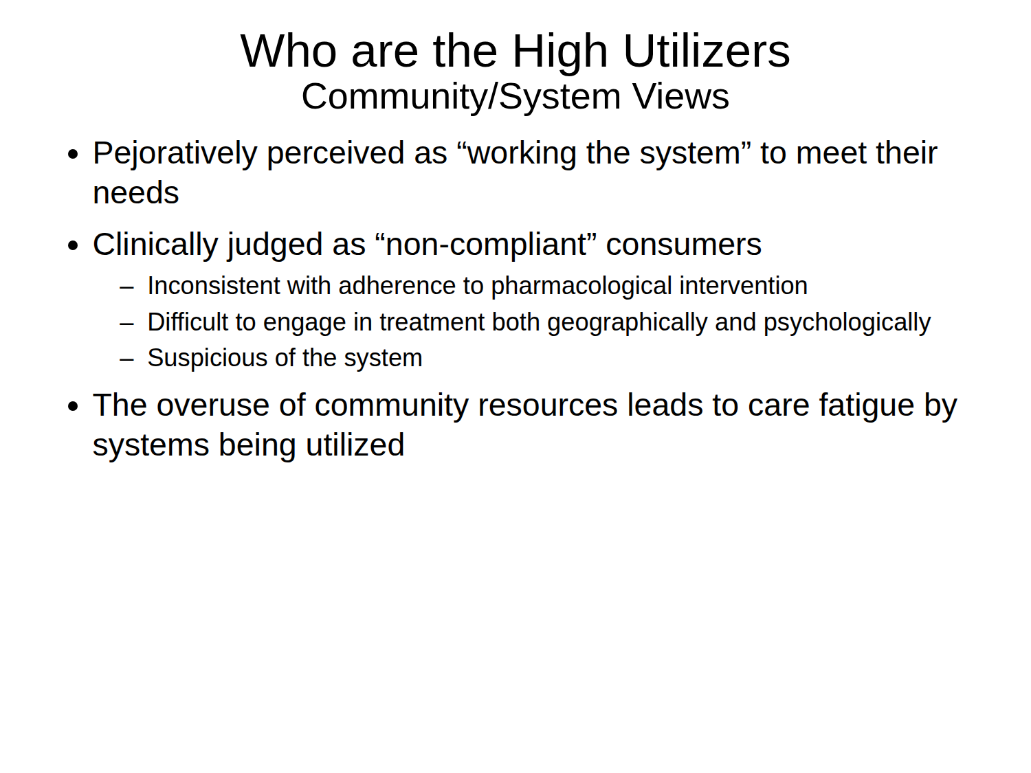Who are the High UtilizersCommunity/System Views
Pejoratively perceived as “working the system” to meet their needs
Clinically judged as “non-compliant” consumers
Inconsistent with adherence to pharmacological intervention
Difficult to engage in treatment both geographically and psychologically
Suspicious of the system
The overuse of community resources leads to care fatigue by systems being utilized